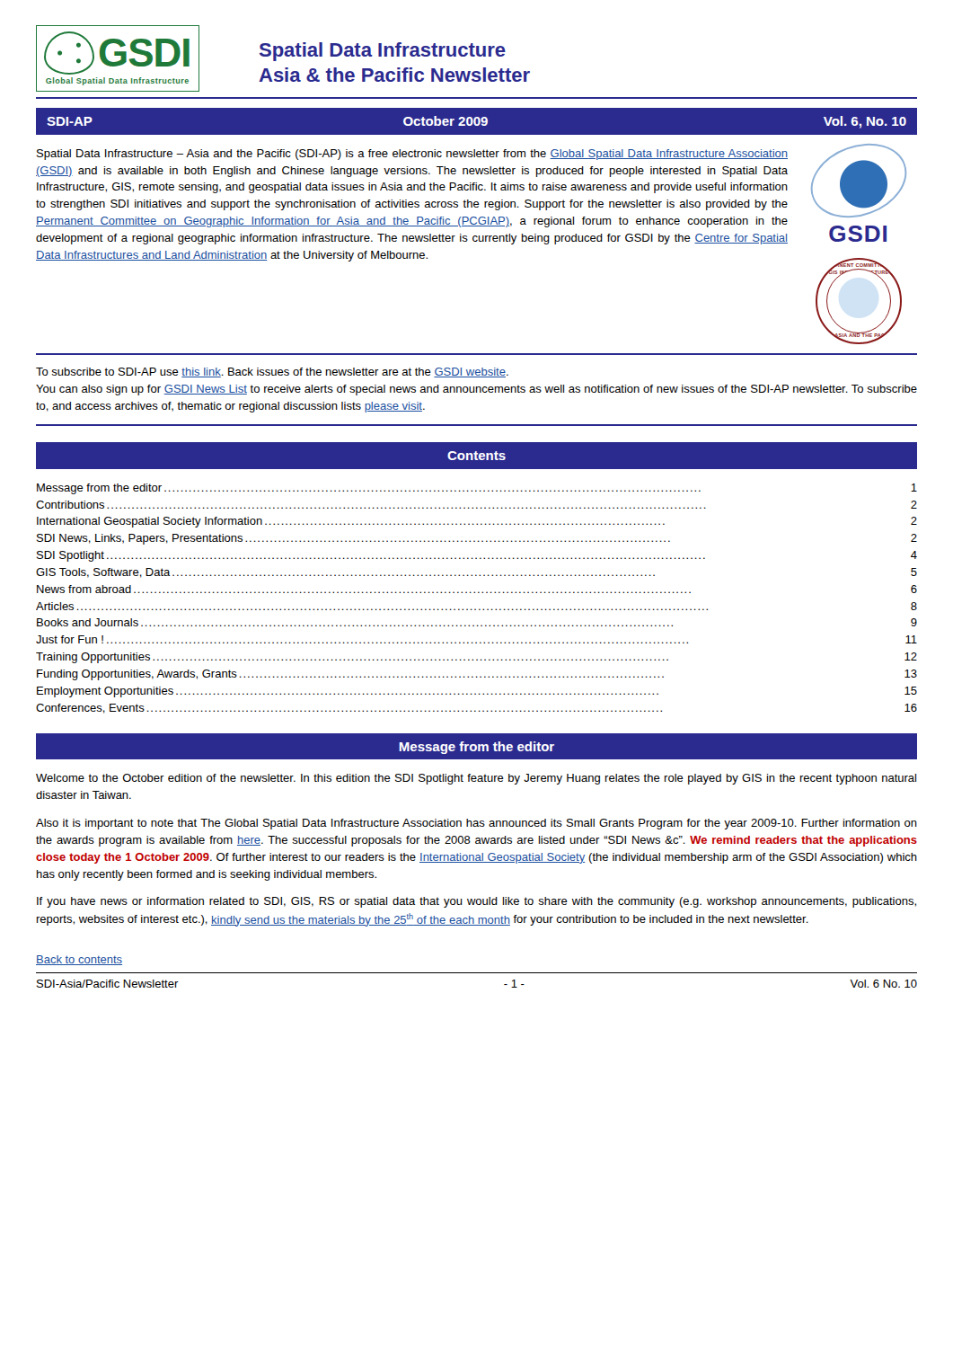GSDI
Global Spatial Data Infrastructure
Spatial Data Infrastructure
Asia & the Pacific Newsletter
SDI-AP October 2009 Vol. 6, No. 10
Spatial Data Infrastructure – Asia and the Pacific (SDI-AP) is a free electronic newsletter from the Global Spatial Data Infrastructure Association (GSDI) and is available in both English and Chinese language versions. The newsletter is produced for people interested in Spatial Data Infrastructure, GIS, remote sensing, and geospatial data issues in Asia and the Pacific. It aims to raise awareness and provide useful information to strengthen SDI initiatives and support the synchronisation of activities across the region. Support for the newsletter is also provided by the Permanent Committee on Geographic Information for Asia and the Pacific (PCGIAP), a regional forum to enhance cooperation in the development of a regional geographic information infrastructure. The newsletter is currently being produced for GSDI by the Centre for Spatial Data Infrastructures and Land Administration at the University of Melbourne.
GSDI
PERMANENT COMMITTEE ON GIS INFRASTRUCTURE
FOR ASIA AND THE PACIFIC
To subscribe to SDI-AP use this link. Back issues of the newsletter are at the GSDI website.
You can also sign up for GSDI News List to receive alerts of special news and announcements as well as notification of new issues of the SDI-AP newsletter. To subscribe to, and access archives of, thematic or regional discussion lists please visit.
Contents
Message from the editor.................................................................................................................................. 1
Contributions................................................................................................................................................. 2
International Geospatial Society Information................................................................................................. 2
SDI News, Links, Papers, Presentations....................................................................................................... 2
SDI Spotlight................................................................................................................................................. 4
GIS Tools, Software, Data..................................................................................................................... 5
News from abroad....................................................................................................................................... 6
Articles......................................................................................................................................................... 8
Books and Journals................................................................................................................................. 9
Just for Fun !............................................................................................................................................. 11
Training Opportunities............................................................................................................................. 12
Funding Opportunities, Awards, Grants....................................................................................................... 13
Employment Opportunities..................................................................................................................... 15
Conferences, Events............................................................................................................................. 16
Message from the editor
Welcome to the October edition of the newsletter. In this edition the SDI Spotlight feature by Jeremy Huang relates the role played by GIS in the recent typhoon natural disaster in Taiwan.
Also it is important to note that The Global Spatial Data Infrastructure Association has announced its Small Grants Program for the year 2009-10. Further information on the awards program is available from here. The successful proposals for the 2008 awards are listed under “SDI News &c”. We remind readers that the applications close today the 1 October 2009. Of further interest to our readers is the International Geospatial Society (the individual membership arm of the GSDI Association) which has only recently been formed and is seeking individual members.
If you have news or information related to SDI, GIS, RS or spatial data that you would like to share with the community (e.g. workshop announcements, publications, reports, websites of interest etc.), kindly send us the materials by the 25th of the each month for your contribution to be included in the next newsletter.
Back to contents
SDI-Asia/Pacific Newsletter - 1 - Vol. 6 No. 10